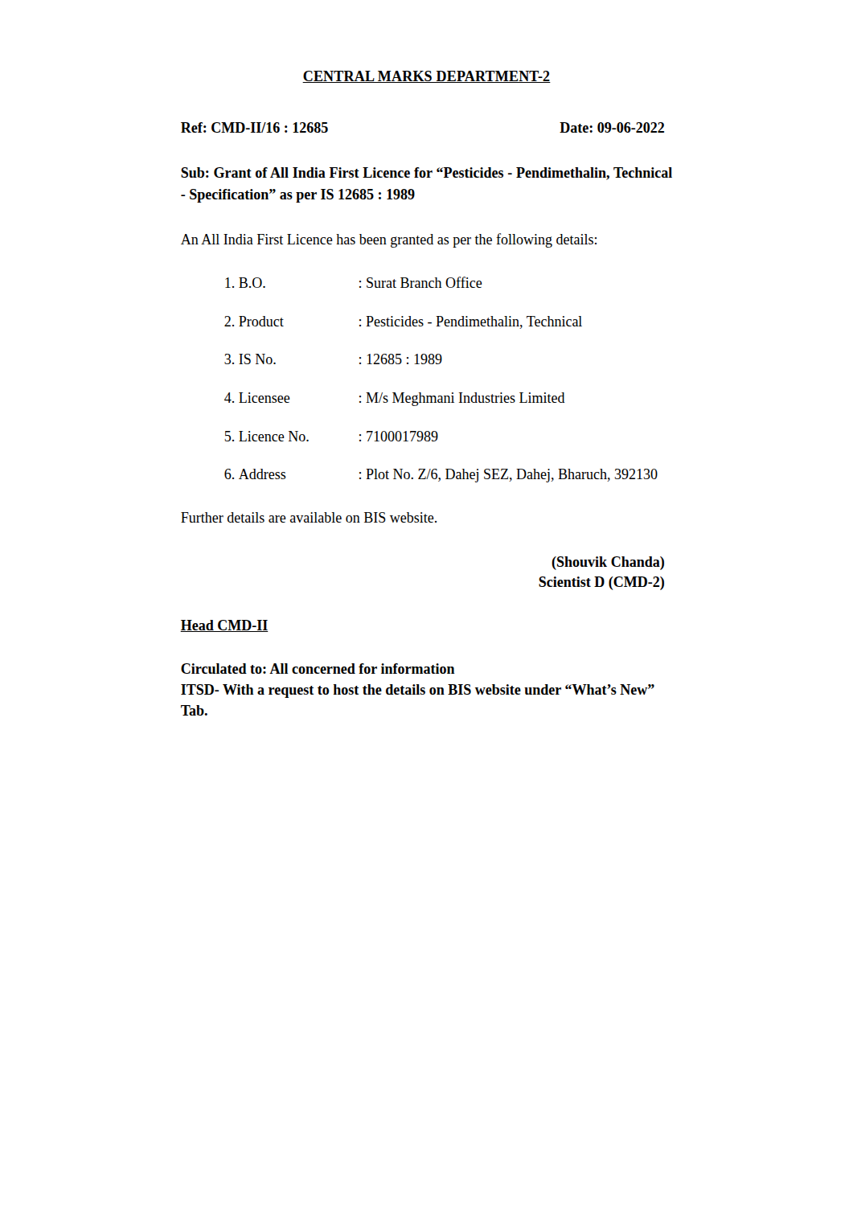CENTRAL MARKS DEPARTMENT-2
Ref: CMD-II/16 : 12685 Date: 09-06-2022
Sub: Grant of All India First Licence for “Pesticides - Pendimethalin, Technical - Specification” as per IS 12685 : 1989
An All India First Licence has been granted as per the following details:
B.O.: Surat Branch Office
Product: Pesticides - Pendimethalin, Technical
IS No.: 12685 : 1989
Licensee: M/s Meghmani Industries Limited
Licence No.: 7100017989
Address: Plot No. Z/6, Dahej SEZ, Dahej, Bharuch, 392130
Further details are available on BIS website.
(Shouvik Chanda)
Scientist D (CMD-2)
Head CMD-II
Circulated to: All concerned for information
ITSD- With a request to host the details on BIS website under “What’s New” Tab.